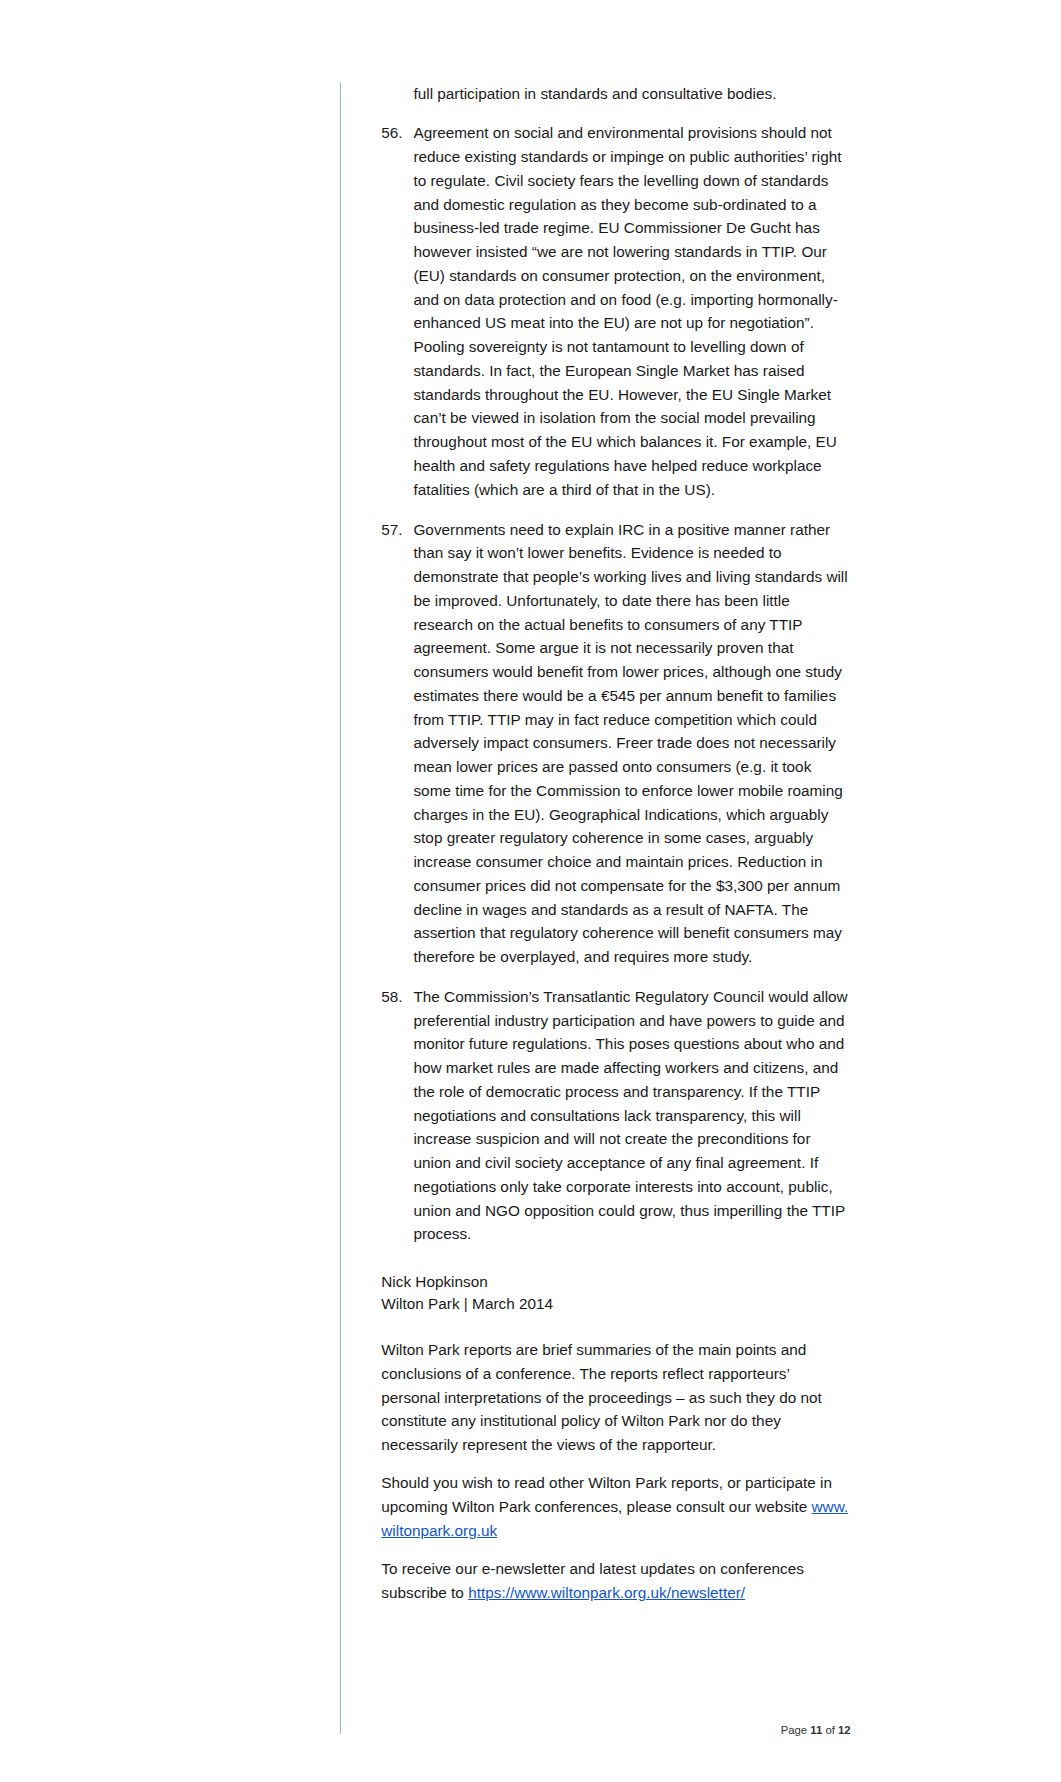full participation in standards and consultative bodies.
56. Agreement on social and environmental provisions should not reduce existing standards or impinge on public authorities’ right to regulate. Civil society fears the levelling down of standards and domestic regulation as they become sub-ordinated to a business-led trade regime. EU Commissioner De Gucht has however insisted “we are not lowering standards in TTIP. Our (EU) standards on consumer protection, on the environment, and on data protection and on food (e.g. importing hormonally-enhanced US meat into the EU) are not up for negotiation”. Pooling sovereignty is not tantamount to levelling down of standards. In fact, the European Single Market has raised standards throughout the EU. However, the EU Single Market can’t be viewed in isolation from the social model prevailing throughout most of the EU which balances it. For example, EU health and safety regulations have helped reduce workplace fatalities (which are a third of that in the US).
57. Governments need to explain IRC in a positive manner rather than say it won’t lower benefits. Evidence is needed to demonstrate that people’s working lives and living standards will be improved. Unfortunately, to date there has been little research on the actual benefits to consumers of any TTIP agreement. Some argue it is not necessarily proven that consumers would benefit from lower prices, although one study estimates there would be a €545 per annum benefit to families from TTIP. TTIP may in fact reduce competition which could adversely impact consumers. Freer trade does not necessarily mean lower prices are passed onto consumers (e.g. it took some time for the Commission to enforce lower mobile roaming charges in the EU). Geographical Indications, which arguably stop greater regulatory coherence in some cases, arguably increase consumer choice and maintain prices. Reduction in consumer prices did not compensate for the $3,300 per annum decline in wages and standards as a result of NAFTA. The assertion that regulatory coherence will benefit consumers may therefore be overplayed, and requires more study.
58. The Commission’s Transatlantic Regulatory Council would allow preferential industry participation and have powers to guide and monitor future regulations. This poses questions about who and how market rules are made affecting workers and citizens, and the role of democratic process and transparency. If the TTIP negotiations and consultations lack transparency, this will increase suspicion and will not create the preconditions for union and civil society acceptance of any final agreement. If negotiations only take corporate interests into account, public, union and NGO opposition could grow, thus imperilling the TTIP process.
Nick Hopkinson Wilton Park | March 2014
Wilton Park reports are brief summaries of the main points and conclusions of a conference. The reports reflect rapporteurs’ personal interpretations of the proceedings – as such they do not constitute any institutional policy of Wilton Park nor do they necessarily represent the views of the rapporteur.
Should you wish to read other Wilton Park reports, or participate in upcoming Wilton Park conferences, please consult our website www.wiltonpark.org.uk
To receive our e-newsletter and latest updates on conferences subscribe to https://www.wiltonpark.org.uk/newsletter/
Page 11 of 12